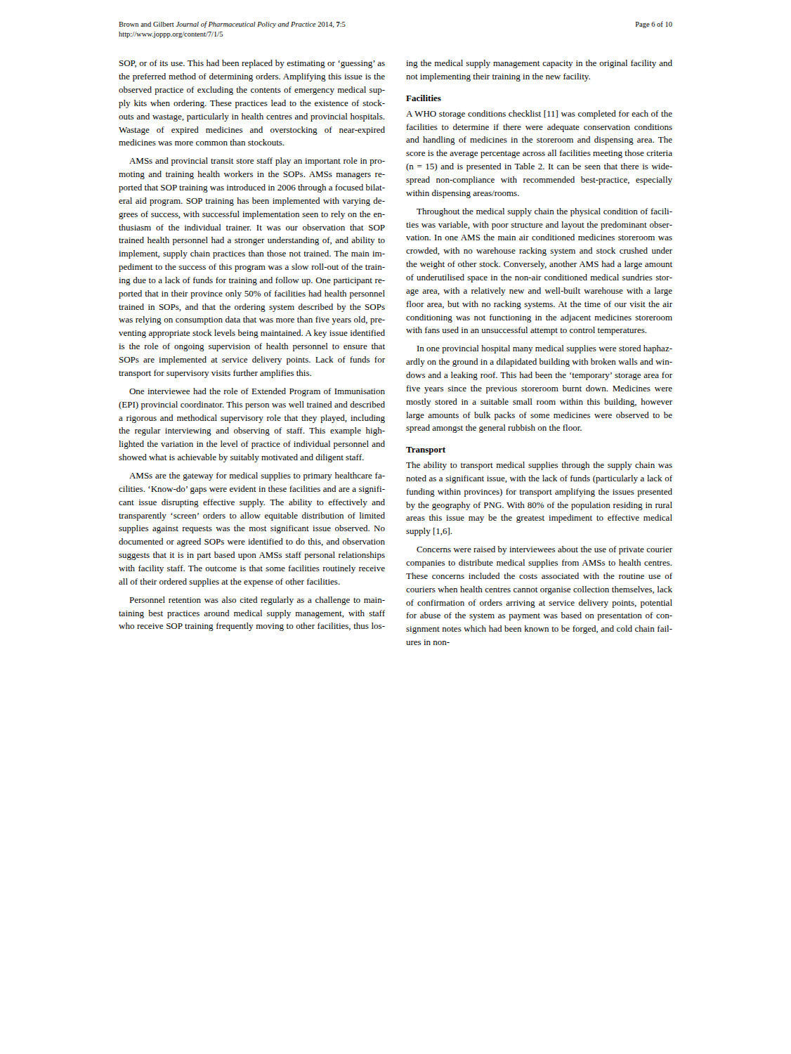Brown and Gilbert Journal of Pharmaceutical Policy and Practice 2014, 7:5
http://www.joppp.org/content/7/1/5
Page 6 of 10
SOP, or of its use. This had been replaced by estimating or ‘guessing’ as the preferred method of determining orders. Amplifying this issue is the observed practice of excluding the contents of emergency medical supply kits when ordering. These practices lead to the existence of stockouts and wastage, particularly in health centres and provincial hospitals. Wastage of expired medicines and overstocking of near-expired medicines was more common than stockouts.
AMSs and provincial transit store staff play an important role in promoting and training health workers in the SOPs. AMSs managers reported that SOP training was introduced in 2006 through a focused bilateral aid program. SOP training has been implemented with varying degrees of success, with successful implementation seen to rely on the enthusiasm of the individual trainer. It was our observation that SOP trained health personnel had a stronger understanding of, and ability to implement, supply chain practices than those not trained. The main impediment to the success of this program was a slow roll-out of the training due to a lack of funds for training and follow up. One participant reported that in their province only 50% of facilities had health personnel trained in SOPs, and that the ordering system described by the SOPs was relying on consumption data that was more than five years old, preventing appropriate stock levels being maintained. A key issue identified is the role of ongoing supervision of health personnel to ensure that SOPs are implemented at service delivery points. Lack of funds for transport for supervisory visits further amplifies this.
One interviewee had the role of Extended Program of Immunisation (EPI) provincial coordinator. This person was well trained and described a rigorous and methodical supervisory role that they played, including the regular interviewing and observing of staff. This example highlighted the variation in the level of practice of individual personnel and showed what is achievable by suitably motivated and diligent staff.
AMSs are the gateway for medical supplies to primary healthcare facilities. ‘Know-do’ gaps were evident in these facilities and are a significant issue disrupting effective supply. The ability to effectively and transparently ‘screen’ orders to allow equitable distribution of limited supplies against requests was the most significant issue observed. No documented or agreed SOPs were identified to do this, and observation suggests that it is in part based upon AMSs staff personal relationships with facility staff. The outcome is that some facilities routinely receive all of their ordered supplies at the expense of other facilities.
Personnel retention was also cited regularly as a challenge to maintaining best practices around medical supply management, with staff who receive SOP training frequently moving to other facilities, thus losing the medical supply management capacity in the original facility and not implementing their training in the new facility.
Facilities
A WHO storage conditions checklist [11] was completed for each of the facilities to determine if there were adequate conservation conditions and handling of medicines in the storeroom and dispensing area. The score is the average percentage across all facilities meeting those criteria (n = 15) and is presented in Table 2. It can be seen that there is widespread non-compliance with recommended best-practice, especially within dispensing areas/rooms.
Throughout the medical supply chain the physical condition of facilities was variable, with poor structure and layout the predominant observation. In one AMS the main air conditioned medicines storeroom was crowded, with no warehouse racking system and stock crushed under the weight of other stock. Conversely, another AMS had a large amount of underutilised space in the non-air conditioned medical sundries storage area, with a relatively new and well-built warehouse with a large floor area, but with no racking systems. At the time of our visit the air conditioning was not functioning in the adjacent medicines storeroom with fans used in an unsuccessful attempt to control temperatures.
In one provincial hospital many medical supplies were stored haphazardly on the ground in a dilapidated building with broken walls and windows and a leaking roof. This had been the ‘temporary’ storage area for five years since the previous storeroom burnt down. Medicines were mostly stored in a suitable small room within this building, however large amounts of bulk packs of some medicines were observed to be spread amongst the general rubbish on the floor.
Transport
The ability to transport medical supplies through the supply chain was noted as a significant issue, with the lack of funds (particularly a lack of funding within provinces) for transport amplifying the issues presented by the geography of PNG. With 80% of the population residing in rural areas this issue may be the greatest impediment to effective medical supply [1,6].
Concerns were raised by interviewees about the use of private courier companies to distribute medical supplies from AMSs to health centres. These concerns included the costs associated with the routine use of couriers when health centres cannot organise collection themselves, lack of confirmation of orders arriving at service delivery points, potential for abuse of the system as payment was based on presentation of consignment notes which had been known to be forged, and cold chain failures in non-